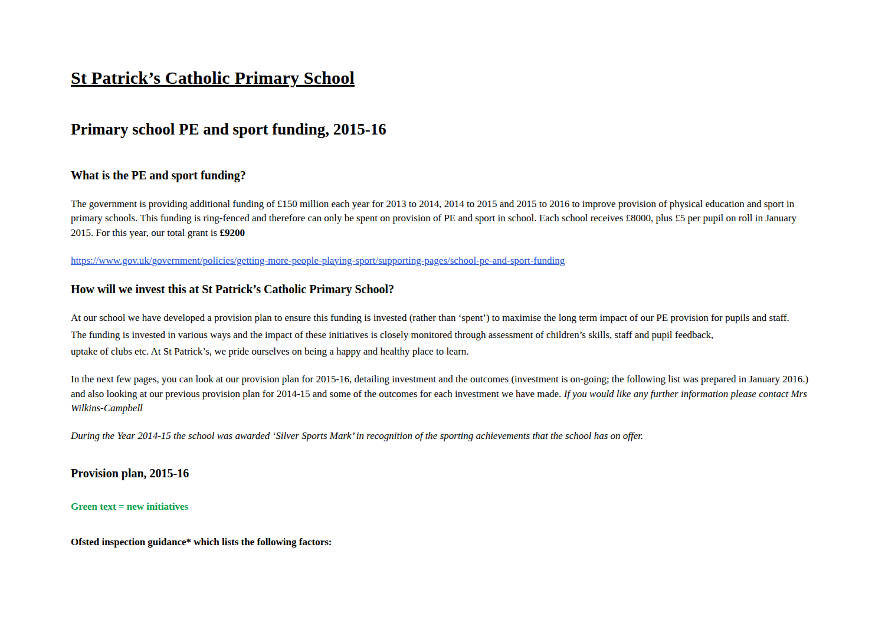St Patrick’s Catholic Primary School
Primary school PE and sport funding, 2015-16
What is the PE and sport funding?
The government is providing additional funding of £150 million each year for 2013 to 2014, 2014 to 2015 and 2015 to 2016 to improve provision of physical education and sport in primary schools. This funding is ring-fenced and therefore can only be spent on provision of PE and sport in school. Each school receives £8000, plus £5 per pupil on roll in January 2015. For this year, our total grant is £9200
https://www.gov.uk/government/policies/getting-more-people-playing-sport/supporting-pages/school-pe-and-sport-funding
How will we invest this at St Patrick’s Catholic Primary School?
At our school we have developed a provision plan to ensure this funding is invested (rather than ‘spent’) to maximise the long term impact of our PE provision for pupils and staff.
The funding is invested in various ways and the impact of these initiatives is closely monitored through assessment of children’s skills, staff and pupil feedback,
uptake of clubs etc. At St Patrick’s, we pride ourselves on being a happy and healthy place to learn.
In the next few pages, you can look at our provision plan for 2015-16, detailing investment and the outcomes (investment is on-going; the following list was prepared in January 2016.) and also looking at our previous provision plan for 2014-15 and some of the outcomes for each investment we have made. If you would like any further information please contact Mrs Wilkins-Campbell
During the Year 2014-15 the school was awarded ‘Silver Sports Mark’ in recognition of the sporting achievements that the school has on offer.
Provision plan, 2015-16
Green text = new initiatives
Ofsted inspection guidance* which lists the following factors: